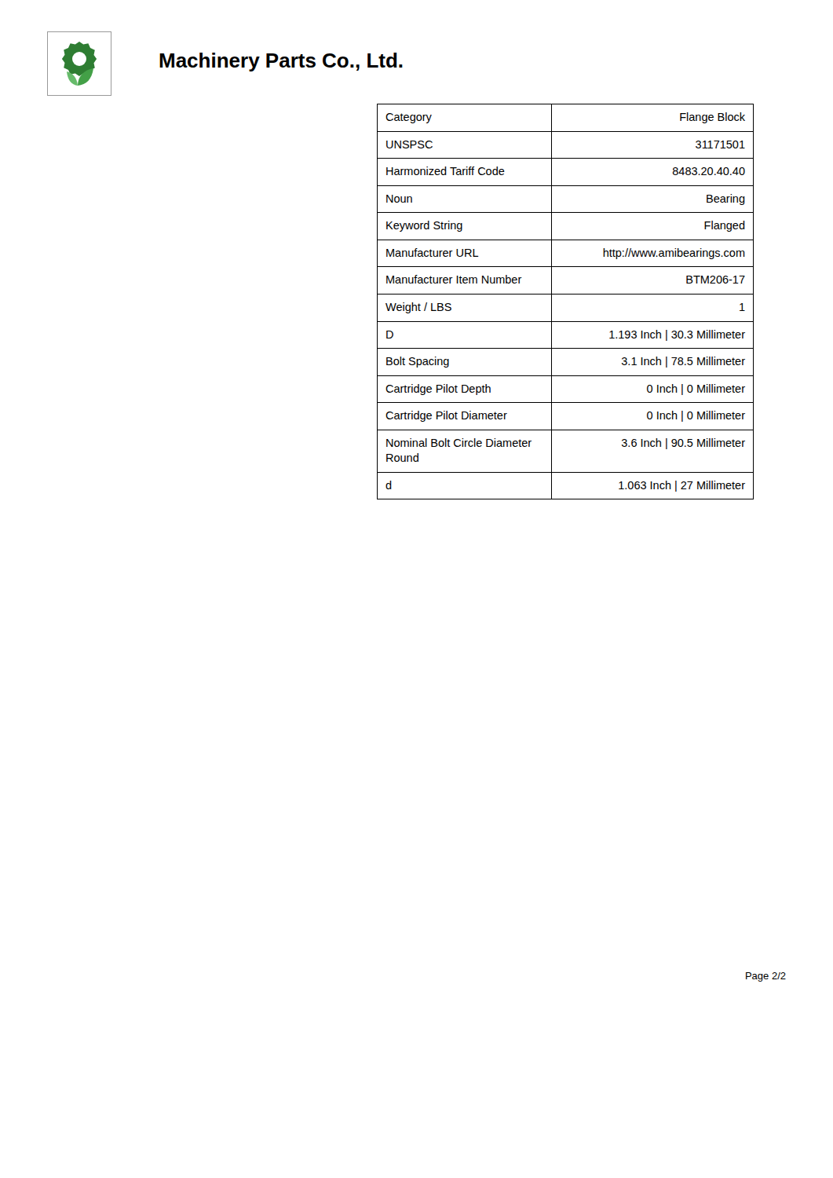Machinery Parts Co., Ltd.
| Category | Flange Block |
| UNSPSC | 31171501 |
| Harmonized Tariff Code | 8483.20.40.40 |
| Noun | Bearing |
| Keyword String | Flanged |
| Manufacturer URL | http://www.amibearings.com |
| Manufacturer Item Number | BTM206-17 |
| Weight / LBS | 1 |
| D | 1.193 Inch / 30.3 Millimeter |
| Bolt Spacing | 3.1 Inch / 78.5 Millimeter |
| Cartridge Pilot Depth | 0 Inch / 0 Millimeter |
| Cartridge Pilot Diameter | 0 Inch / 0 Millimeter |
| Nominal Bolt Circle Diameter Round | 3.6 Inch / 90.5 Millimeter |
| d | 1.063 Inch / 27 Millimeter |
Page 2/2